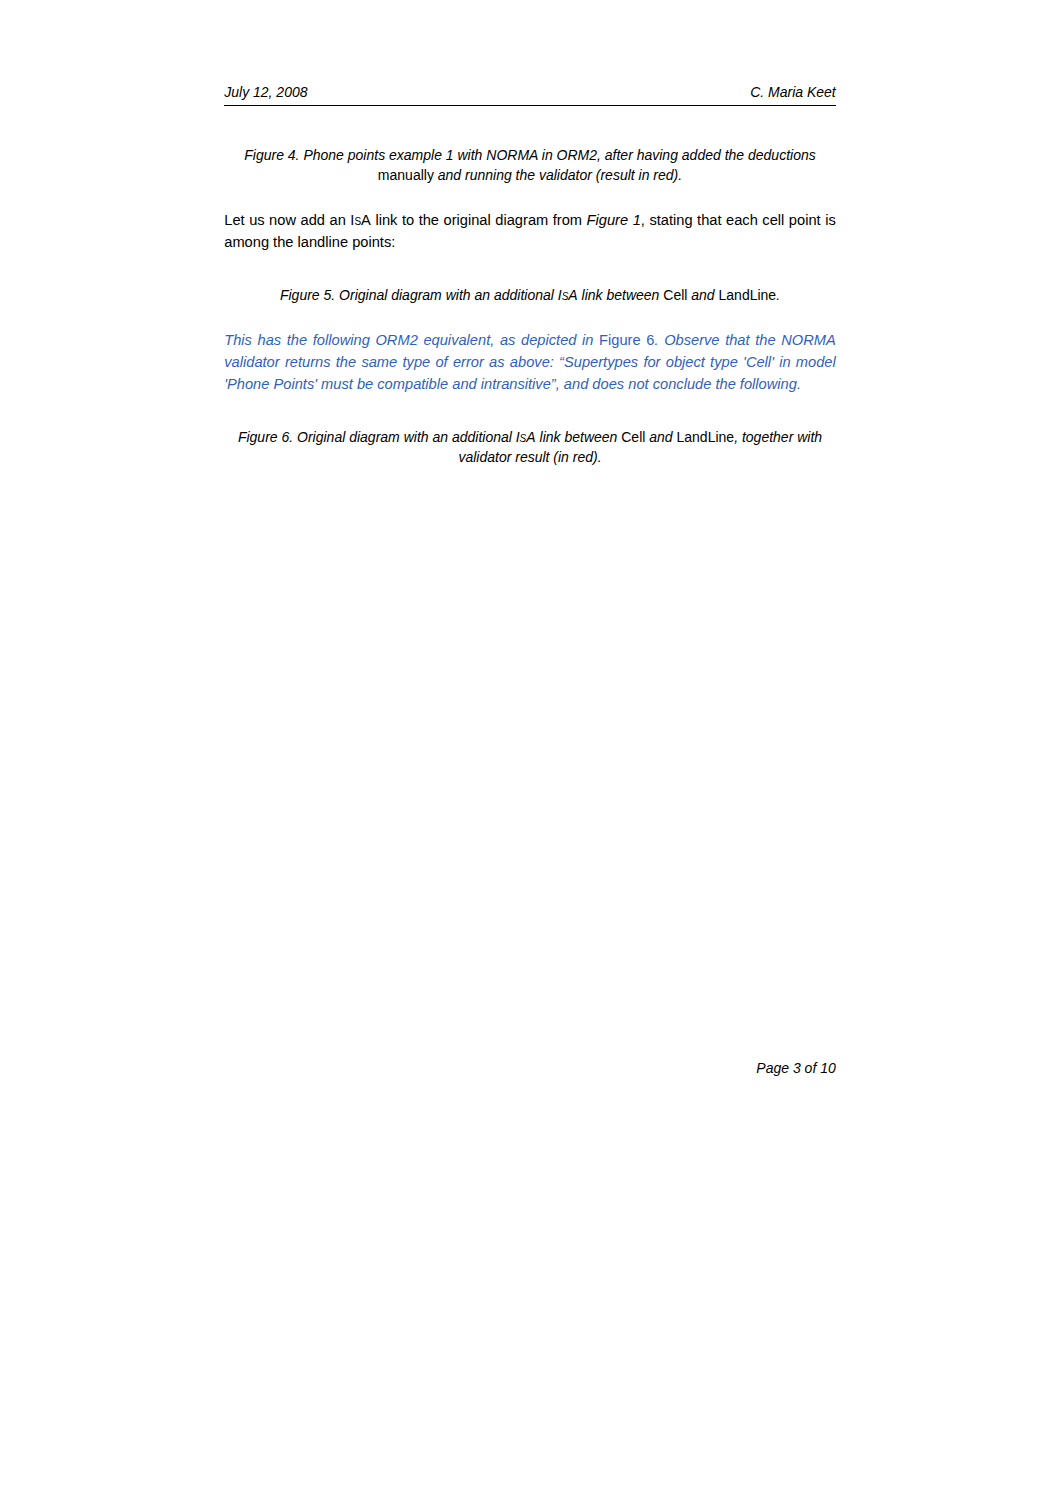July 12, 2008 C. Maria Keet
Figure 4. Phone points example 1 with NORMA in ORM2, after having added the deductions manually and running the validator (result in red).
Let us now add an IsA link to the original diagram from Figure 1, stating that each cell point is among the landline points:
Figure 5. Original diagram with an additional IsA link between Cell and LandLine.
This has the following ORM2 equivalent, as depicted in Figure 6. Observe that the NORMA validator returns the same type of error as above: “Supertypes for object type 'Cell' in model 'Phone Points' must be compatible and intransitive”, and does not conclude the following.
Figure 6. Original diagram with an additional IsA link between Cell and LandLine, together with validator result (in red).
Page 3 of 10